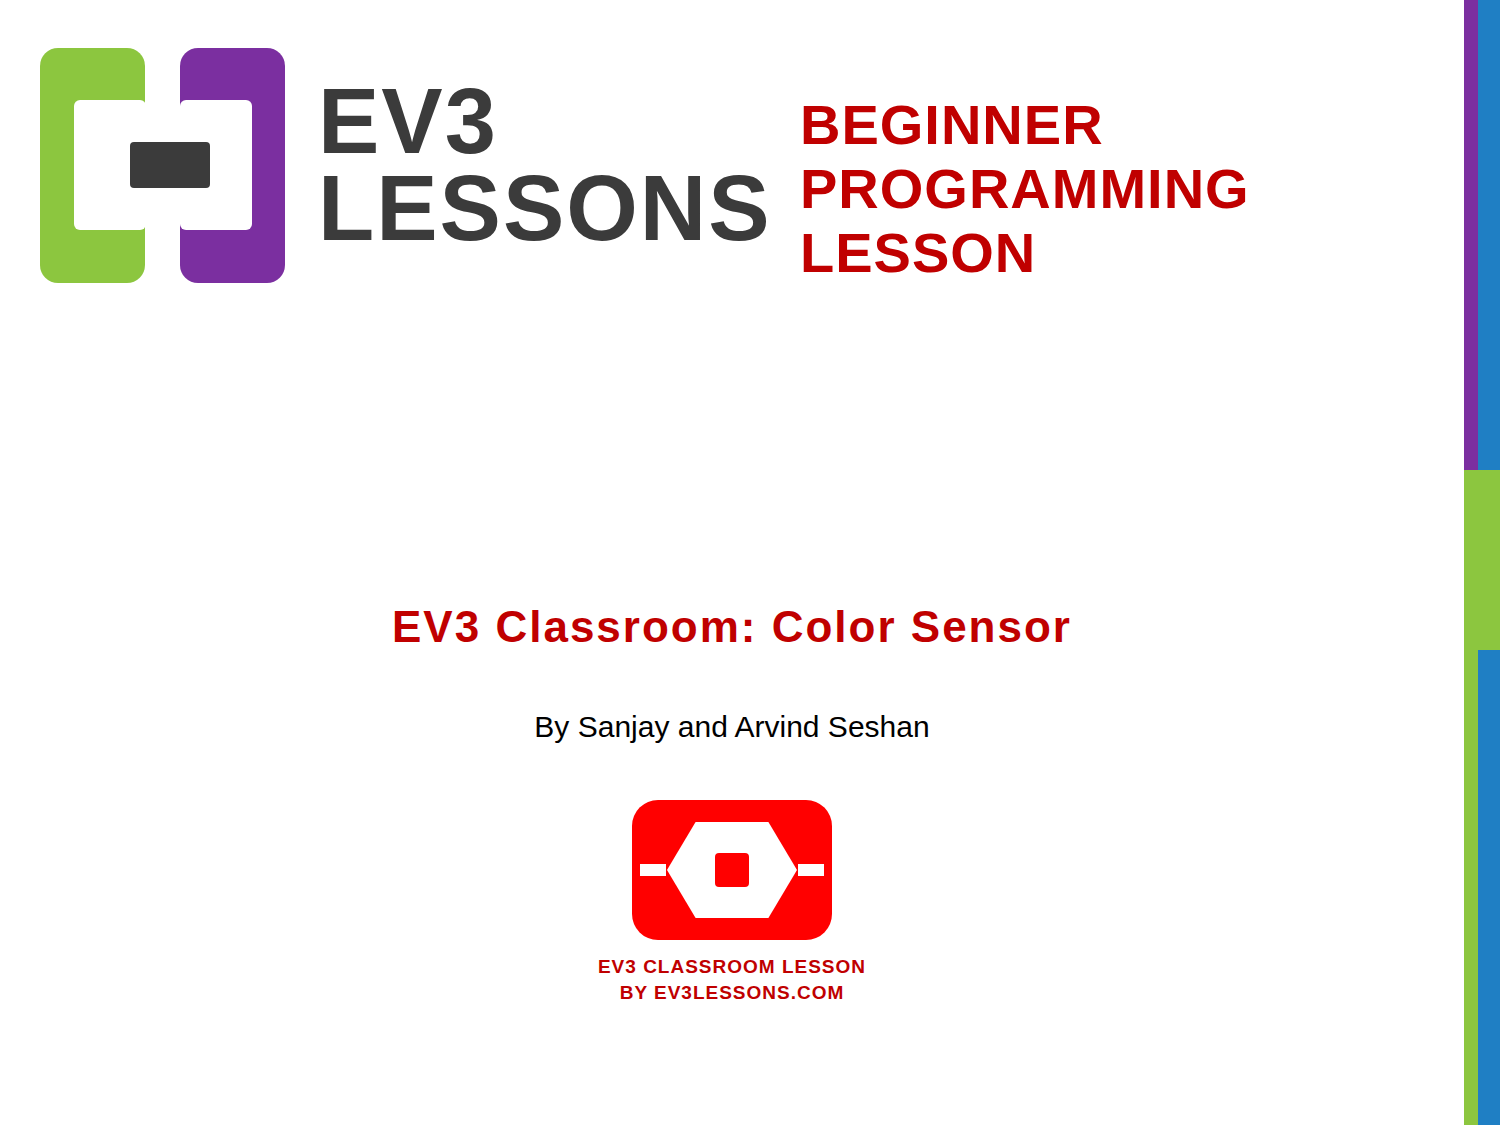EV3
LESSONS
BEGINNER PROGRAMMING LESSON
EV3 Classroom: Color Sensor
By Sanjay and Arvind Seshan
EV3 CLASSROOM LESSON
BY EV3LESSONS.COM